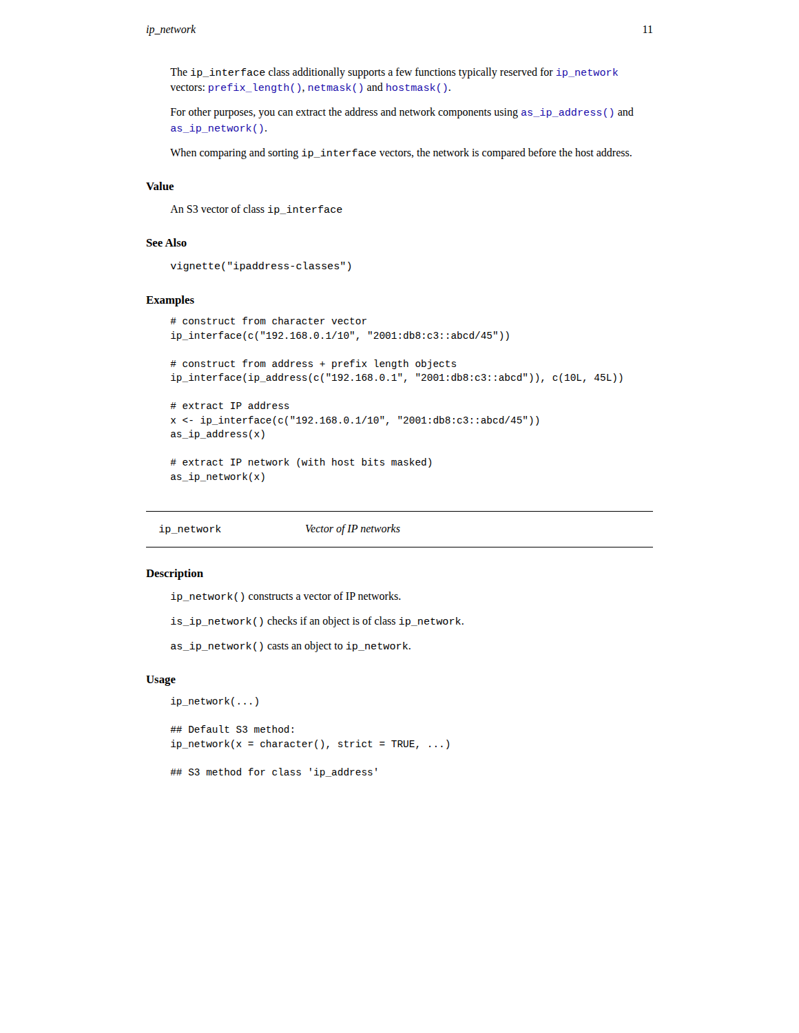ip_network 11
The ip_interface class additionally supports a few functions typically reserved for ip_network vectors: prefix_length(), netmask() and hostmask().
For other purposes, you can extract the address and network components using as_ip_address() and as_ip_network().
When comparing and sorting ip_interface vectors, the network is compared before the host address.
Value
An S3 vector of class ip_interface
See Also
vignette("ipaddress-classes")
Examples
# construct from character vector
ip_interface(c("192.168.0.1/10", "2001:db8:c3::abcd/45"))

# construct from address + prefix length objects
ip_interface(ip_address(c("192.168.0.1", "2001:db8:c3::abcd")), c(10L, 45L))

# extract IP address
x <- ip_interface(c("192.168.0.1/10", "2001:db8:c3::abcd/45"))
as_ip_address(x)

# extract IP network (with host bits masked)
as_ip_network(x)
ip_network
Vector of IP networks
Description
ip_network() constructs a vector of IP networks.
is_ip_network() checks if an object is of class ip_network.
as_ip_network() casts an object to ip_network.
Usage
ip_network(...)

## Default S3 method:
ip_network(x = character(), strict = TRUE, ...)

## S3 method for class 'ip_address'